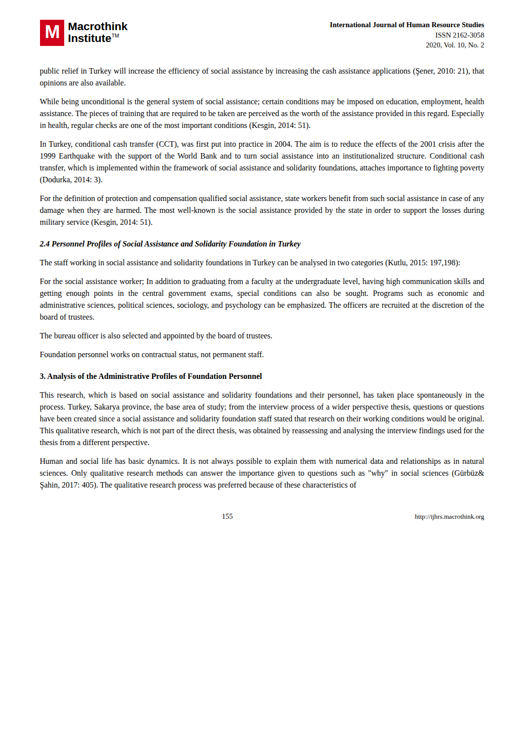M
Macrothink
InstituteTM
International Journal of Human Resource Studies
ISSN 2162-3058
2020, Vol. 10, No. 2
public relief in Turkey will increase the efficiency of social assistance by increasing the cash assistance applications (Şener, 2010: 21), that opinions are also available.
While being unconditional is the general system of social assistance; certain conditions may be imposed on education, employment, health assistance. The pieces of training that are required to be taken are perceived as the worth of the assistance provided in this regard. Especially in health, regular checks are one of the most important conditions (Kesgin, 2014: 51).
In Turkey, conditional cash transfer (CCT), was first put into practice in 2004. The aim is to reduce the effects of the 2001 crisis after the 1999 Earthquake with the support of the World Bank and to turn social assistance into an institutionalized structure. Conditional cash transfer, which is implemented within the framework of social assistance and solidarity foundations, attaches importance to fighting poverty (Dodurka, 2014: 3).
For the definition of protection and compensation qualified social assistance, state workers benefit from such social assistance in case of any damage when they are harmed. The most well-known is the social assistance provided by the state in order to support the losses during military service (Kesgin, 2014: 51).
2.4 Personnel Profiles of Social Assistance and Solidarity Foundation in Turkey
The staff working in social assistance and solidarity foundations in Turkey can be analysed in two categories (Kutlu, 2015: 197,198):
For the social assistance worker; In addition to graduating from a faculty at the undergraduate level, having high communication skills and getting enough points in the central government exams, special conditions can also be sought. Programs such as economic and administrative sciences, political sciences, sociology, and psychology can be emphasized. The officers are recruited at the discretion of the board of trustees.
The bureau officer is also selected and appointed by the board of trustees.
Foundation personnel works on contractual status, not permanent staff.
3. Analysis of the Administrative Profiles of Foundation Personnel
This research, which is based on social assistance and solidarity foundations and their personnel, has taken place spontaneously in the process. Turkey, Sakarya province, the base area of study; from the interview process of a wider perspective thesis, questions or questions have been created since a social assistance and solidarity foundation staff stated that research on their working conditions would be original. This qualitative research, which is not part of the direct thesis, was obtained by reassessing and analysing the interview findings used for the thesis from a different perspective.
Human and social life has basic dynamics. It is not always possible to explain them with numerical data and relationships as in natural sciences. Only qualitative research methods can answer the importance given to questions such as "why" in social sciences (Gürbüz& Şahin, 2017: 405). The qualitative research process was preferred because of these characteristics of
155 http://ijhrs.macrothink.org